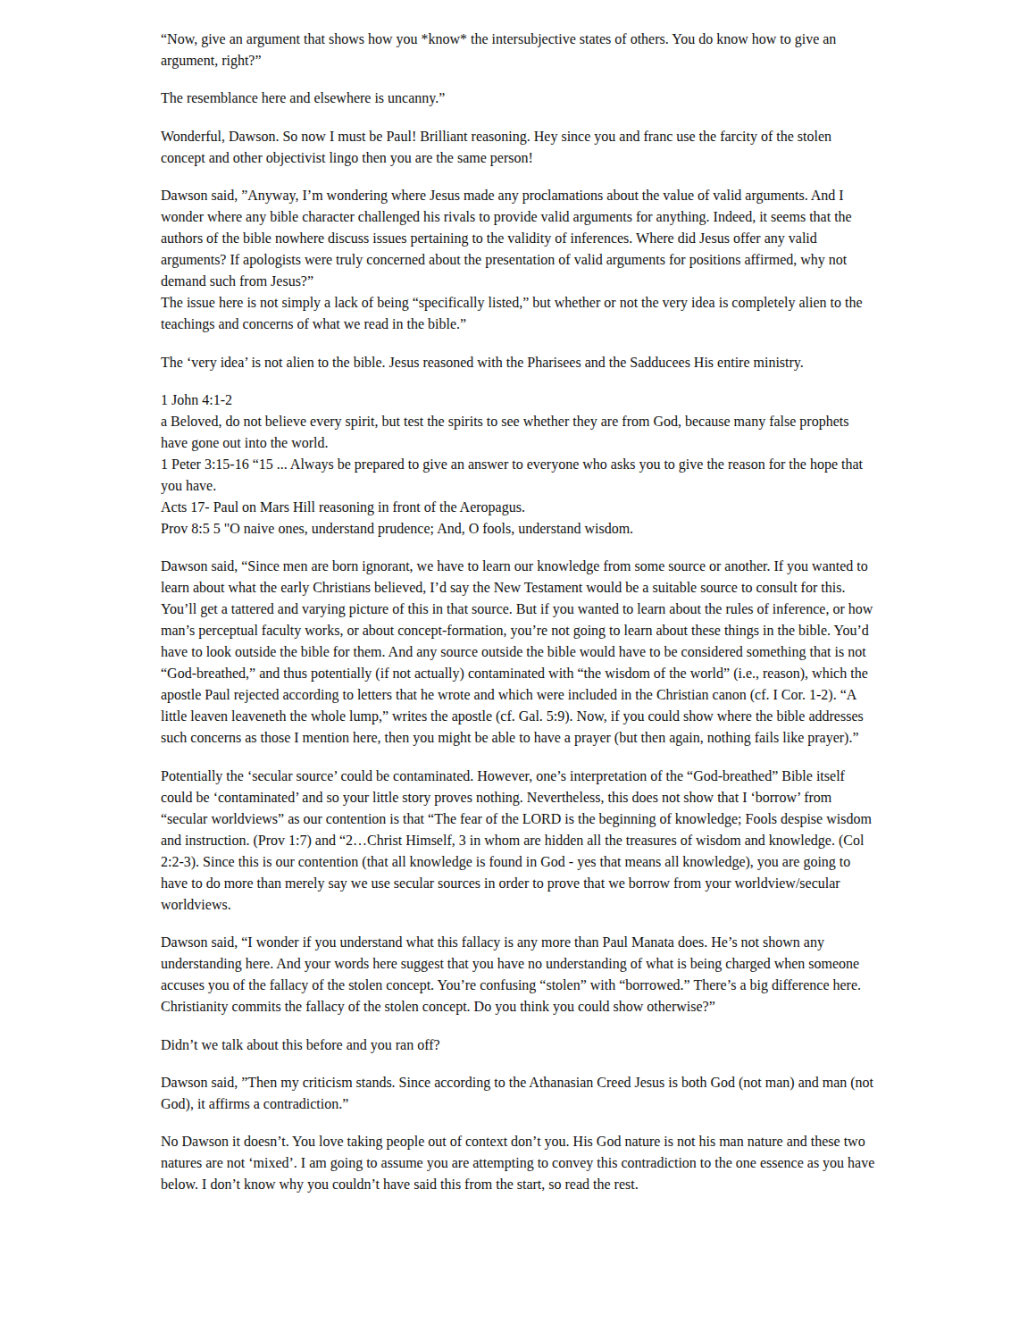“Now, give an argument that shows how you *know* the intersubjective states of others. You do know how to give an argument, right?”
The resemblance here and elsewhere is uncanny.”
Wonderful, Dawson. So now I must be Paul! Brilliant reasoning. Hey since you and franc use the farcity of the stolen concept and other objectivist lingo then you are the same person!
Dawson said, ”Anyway, I’m wondering where Jesus made any proclamations about the value of valid arguments. And I wonder where any bible character challenged his rivals to provide valid arguments for anything. Indeed, it seems that the authors of the bible nowhere discuss issues pertaining to the validity of inferences. Where did Jesus offer any valid arguments? If apologists were truly concerned about the presentation of valid arguments for positions affirmed, why not demand such from Jesus?”
The issue here is not simply a lack of being “specifically listed,” but whether or not the very idea is completely alien to the teachings and concerns of what we read in the bible.”
The ‘very idea’ is not alien to the bible. Jesus reasoned with the Pharisees and the Sadducees His entire ministry.
1 John 4:1-2
a Beloved, do not believe every spirit, but test the spirits to see whether they are from God, because many false prophets have gone out into the world.
1 Peter 3:15-16 “15 ... Always be prepared to give an answer to everyone who asks you to give the reason for the hope that you have.
Acts 17- Paul on Mars Hill reasoning in front of the Aeropagus.
Prov 8:5 5 "O naive ones, understand prudence; And, O fools, understand wisdom.
Dawson said, “Since men are born ignorant, we have to learn our knowledge from some source or another. If you wanted to learn about what the early Christians believed, I’d say the New Testament would be a suitable source to consult for this. You’ll get a tattered and varying picture of this in that source. But if you wanted to learn about the rules of inference, or how man’s perceptual faculty works, or about concept-formation, you’re not going to learn about these things in the bible. You’d have to look outside the bible for them. And any source outside the bible would have to be considered something that is not “God-breathed,” and thus potentially (if not actually) contaminated with “the wisdom of the world” (i.e., reason), which the apostle Paul rejected according to letters that he wrote and which were included in the Christian canon (cf. I Cor. 1-2). “A little leaven leaveneth the whole lump,” writes the apostle (cf. Gal. 5:9). Now, if you could show where the bible addresses such concerns as those I mention here, then you might be able to have a prayer (but then again, nothing fails like prayer).”
Potentially the ‘secular source’ could be contaminated. However, one’s interpretation of the “God-breathed” Bible itself could be ‘contaminated’ and so your little story proves nothing. Nevertheless, this does not show that I ‘borrow’ from “secular worldviews” as our contention is that “The fear of the LORD is the beginning of knowledge; Fools despise wisdom and instruction. (Prov 1:7) and “2…Christ Himself, 3 in whom are hidden all the treasures of wisdom and knowledge. (Col 2:2-3). Since this is our contention (that all knowledge is found in God - yes that means all knowledge), you are going to have to do more than merely say we use secular sources in order to prove that we borrow from your worldview/secular worldviews.
Dawson said, “I wonder if you understand what this fallacy is any more than Paul Manata does. He’s not shown any understanding here. And your words here suggest that you have no understanding of what is being charged when someone accuses you of the fallacy of the stolen concept. You’re confusing “stolen” with “borrowed.” There’s a big difference here. Christianity commits the fallacy of the stolen concept. Do you think you could show otherwise?”
Didn’t we talk about this before and you ran off?
Dawson said, ”Then my criticism stands. Since according to the Athanasian Creed Jesus is both God (not man) and man (not God), it affirms a contradiction.”
No Dawson it doesn’t. You love taking people out of context don’t you. His God nature is not his man nature and these two natures are not ‘mixed’. I am going to assume you are attempting to convey this contradiction to the one essence as you have below. I don’t know why you couldn’t have said this from the start, so read the rest.